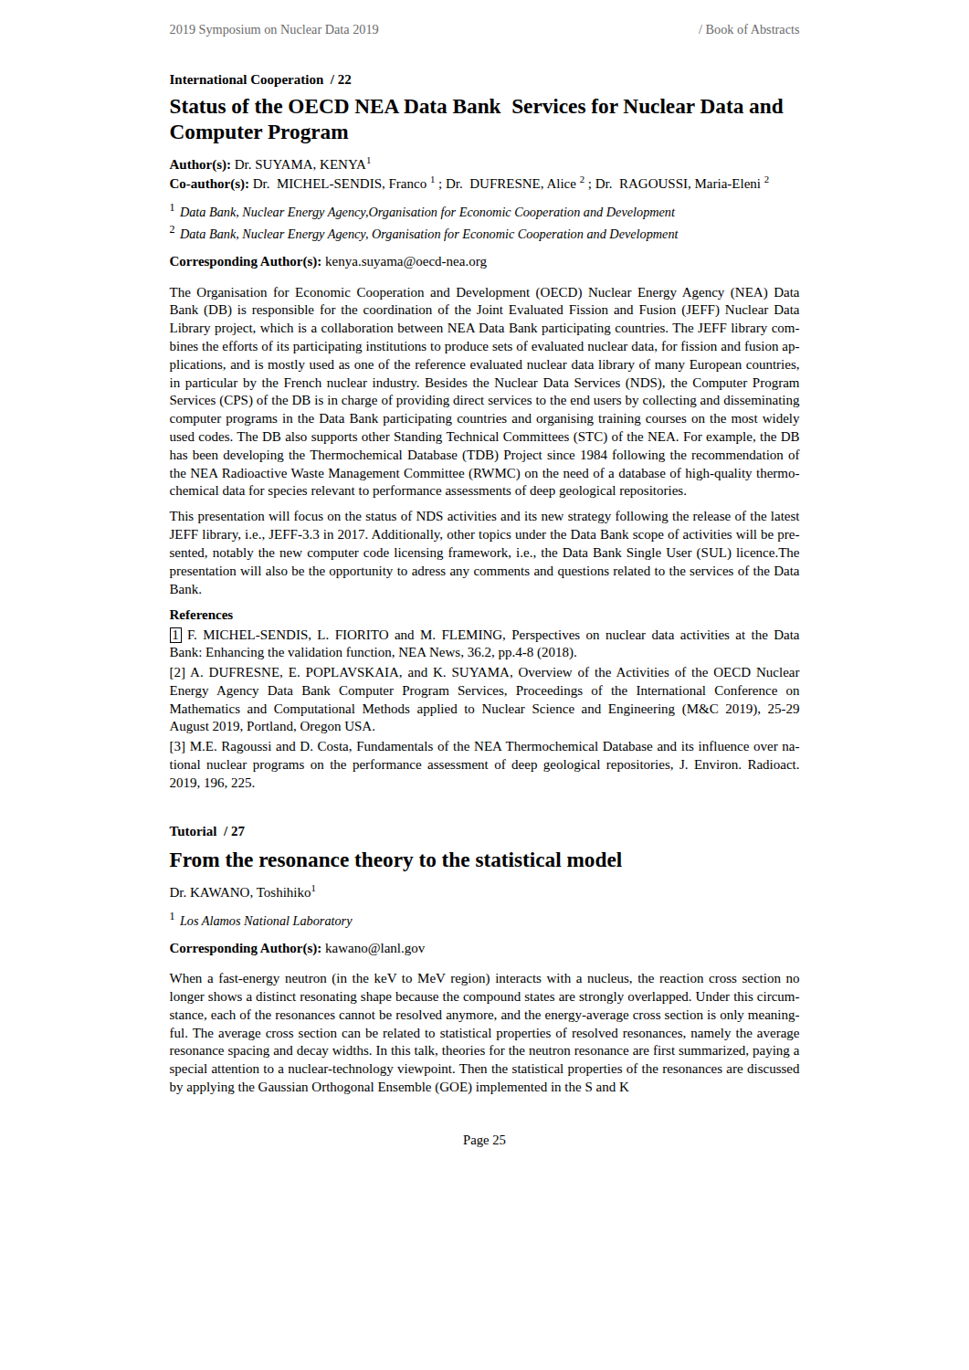2019 Symposium on Nuclear Data 2019
/ Book of Abstracts
International Cooperation / 22
Status of the OECD NEA Data Bank Services for Nuclear Data and Computer Program
Author(s): Dr. SUYAMA, KENYA1
Co-author(s): Dr. MICHEL-SENDIS, Franco 1 ; Dr. DUFRESNE, Alice 2 ; Dr. RAGOUSSI, Maria-Eleni 2
1 Data Bank, Nuclear Energy Agency,Organisation for Economic Cooperation and Development
2 Data Bank, Nuclear Energy Agency, Organisation for Economic Cooperation and Development
Corresponding Author(s): kenya.suyama@oecd-nea.org
The Organisation for Economic Cooperation and Development (OECD) Nuclear Energy Agency (NEA) Data Bank (DB) is responsible for the coordination of the Joint Evaluated Fission and Fusion (JEFF) Nuclear Data Library project, which is a collaboration between NEA Data Bank participating countries. The JEFF library combines the efforts of its participating institutions to produce sets of evaluated nuclear data, for fission and fusion applications, and is mostly used as one of the reference evaluated nuclear data library of many European countries, in particular by the French nuclear industry. Besides the Nuclear Data Services (NDS), the Computer Program Services (CPS) of the DB is in charge of providing direct services to the end users by collecting and disseminating computer programs in the Data Bank participating countries and organising training courses on the most widely used codes. The DB also supports other Standing Technical Committees (STC) of the NEA. For example, the DB has been developing the Thermochemical Database (TDB) Project since 1984 following the recommendation of the NEA Radioactive Waste Management Committee (RWMC) on the need of a database of high-quality thermochemical data for species relevant to performance assessments of deep geological repositories.
This presentation will focus on the status of NDS activities and its new strategy following the release of the latest JEFF library, i.e., JEFF-3.3 in 2017. Additionally, other topics under the Data Bank scope of activities will be presented, notably the new computer code licensing framework, i.e., the Data Bank Single User (SUL) licence.The presentation will also be the opportunity to adress any comments and questions related to the services of the Data Bank.
References
1 F. MICHEL-SENDIS, L. FIORITO and M. FLEMING, Perspectives on nuclear data activities at the Data Bank: Enhancing the validation function, NEA News, 36.2, pp.4-8 (2018).
[2] A. DUFRESNE, E. POPLAVSKAIA, and K. SUYAMA, Overview of the Activities of the OECD Nuclear Energy Agency Data Bank Computer Program Services, Proceedings of the International Conference on Mathematics and Computational Methods applied to Nuclear Science and Engineering (M&C 2019), 25-29 August 2019, Portland, Oregon USA.
[3] M.E. Ragoussi and D. Costa, Fundamentals of the NEA Thermochemical Database and its influence over national nuclear programs on the performance assessment of deep geological repositories, J. Environ. Radioact. 2019, 196, 225.
Tutorial / 27
From the resonance theory to the statistical model
Dr. KAWANO, Toshihiko1
1 Los Alamos National Laboratory
Corresponding Author(s): kawano@lanl.gov
When a fast-energy neutron (in the keV to MeV region) interacts with a nucleus, the reaction cross section no longer shows a distinct resonating shape because the compound states are strongly overlapped. Under this circumstance, each of the resonances cannot be resolved anymore, and the energy-average cross section is only meaningful. The average cross section can be related to statistical properties of resolved resonances, namely the average resonance spacing and decay widths. In this talk, theories for the neutron resonance are first summarized, paying a special attention to a nuclear-technology viewpoint. Then the statistical properties of the resonances are discussed by applying the Gaussian Orthogonal Ensemble (GOE) implemented in the S and K
Page 25